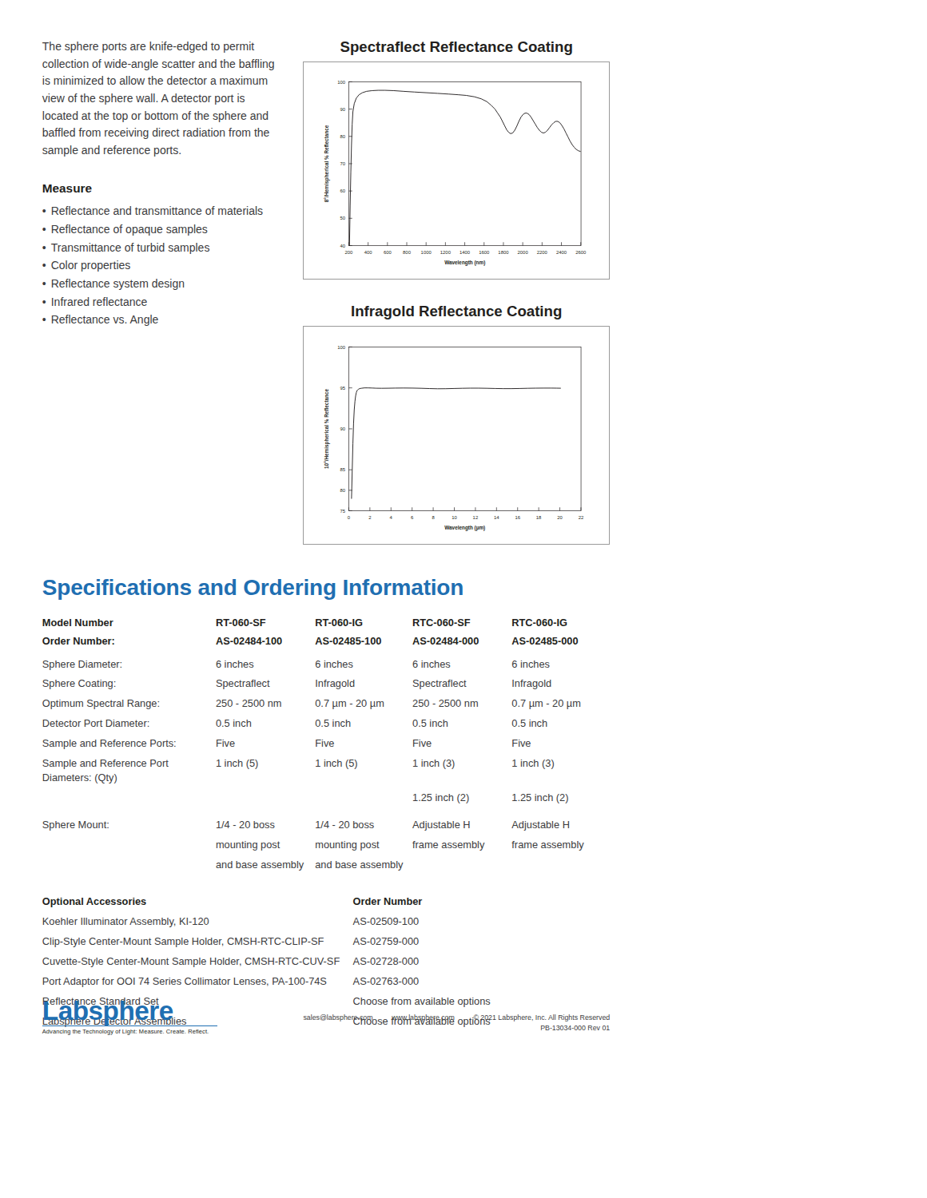The sphere ports are knife-edged to permit collection of wide-angle scatter and the baffling is minimized to allow the detector a maximum view of the sphere wall. A detector port is located at the top or bottom of the sphere and baffled from receiving direct radiation from the sample and reference ports.
Measure
Reflectance and transmittance of materials
Reflectance of opaque samples
Transmittance of turbid samples
Color properties
Reflectance system design
Infrared reflectance
Reflectance vs. Angle
Spectraflect Reflectance Coating
100 90 80 70 60 50 40 200 400 600 800 1000 1200 1400 1600 1800 2000 2200 2400 2600 Wavelength (nm) 8°/Hemispherical % Reflectance
Infragold Reflectance Coating
100 95 90 85 75 80 0 2 4 6 8 10 12 14 16 18 20 22 Wavelength (µm) 10°/Hemispherical % Reflectance
Specifications and Ordering Information
| Model Number | RT-060-SF | RT-060-IG | RTC-060-SF | RTC-060-IG |
| Order Number: | AS-02484-100 | AS-02485-100 | AS-02484-000 | AS-02485-000 |
| Sphere Diameter: | 6 inches | 6 inches | 6 inches | 6 inches |
| Sphere Coating: | Spectraflect | Infragold | Spectraflect | Infragold |
| Optimum Spectral Range: | 250 - 2500 nm | 0.7 µm - 20 µm | 250 - 2500 nm | 0.7 µm - 20 µm |
| Detector Port Diameter: | 0.5 inch | 0.5 inch | 0.5 inch | 0.5 inch |
| Sample and Reference Ports: | Five | Five | Five | Five |
| Sample and Reference Port Diameters: (Qty) | 1 inch (5) | 1 inch (5) | 1 inch (3) | 1 inch (3) |
| | | | 1.25 inch (2) | 1.25 inch (2) |
| Sphere Mount: | 1/4 - 20 boss | 1/4 - 20 boss | Adjustable H | Adjustable H |
| | mounting post | mounting post | frame assembly | frame assembly |
| | and base assembly | and base assembly | | |
| Optional Accessories | Order Number |
| Koehler Illuminator Assembly, KI-120 | AS-02509-100 |
| Clip-Style Center-Mount Sample Holder, CMSH-RTC-CLIP-SF | AS-02759-000 |
| Cuvette-Style Center-Mount Sample Holder, CMSH-RTC-CUV-SF | AS-02728-000 |
| Port Adaptor for OOI 74 Series Collimator Lenses, PA-100-74S | AS-02763-000 |
| Reflectance Standard Set | Choose from available options |
| Labsphere Detector Assemblies | Choose from available options |
Labsphere
Advancing the Technology of Light: Measure. Create. Reflect.
sales@labsphere.com www.labsphere.com © 2021 Labsphere, Inc. All Rights Reserved
PB-13034-000 Rev 01